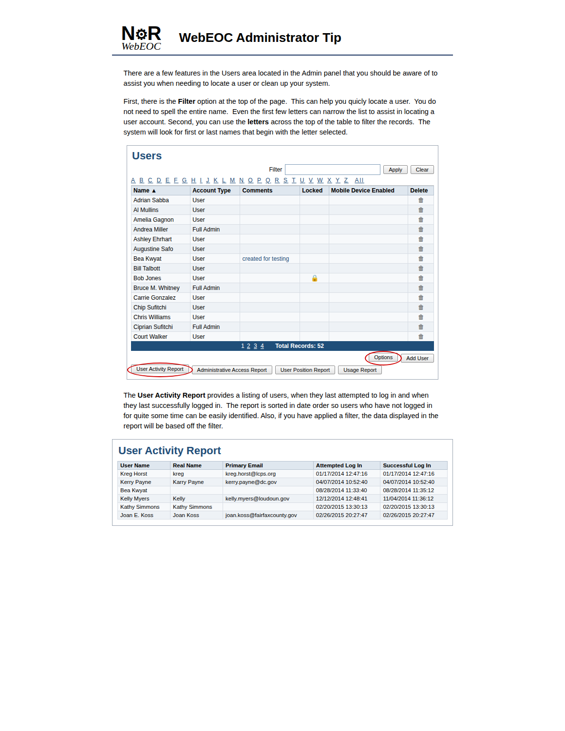N⚙R
WebEOC
WebEOC Administrator Tip
There are a few features in the Users area located in the Admin panel that you should be aware of to assist you when needing to locate a user or clean up your system.
First, there is the Filter option at the top of the page. This can help you quicly locate a user. You do not need to spell the entire name. Even the first few letters can narrow the list to assist in locating a user account. Second, you can use the letters across the top of the table to filter the records. The system will look for first or last names that begin with the letter selected.
Users
Filter Apply Clear
A B C D E F G H I J K L M N O P Q R S T U V W X Y Z All
| Name ▲ | Account Type | Comments | Locked | Mobile Device Enabled | Delete |
| --- | --- | --- | --- | --- | --- |
| Adrian Sabba | User | | | | 🗑 |
| Al Mullins | User | | | | 🗑 |
| Amelia Gagnon | User | | | | 🗑 |
| Andrea Miller | Full Admin | | | | 🗑 |
| Ashley Ehrhart | User | | | | 🗑 |
| Augustine Safo | User | | | | 🗑 |
| Bea Kwyat | User | created for testing | | | 🗑 |
| Bill Talbott | User | | | | 🗑 |
| Bob Jones | User | | 🔒 | | 🗑 |
| Bruce M. Whitney | Full Admin | | | | 🗑 |
| Carrie Gonzalez | User | | | | 🗑 |
| Chip Sufitchi | User | | | | 🗑 |
| Chris Williams | User | | | | 🗑 |
| Ciprian Sufitchi | Full Admin | | | | 🗑 |
| Court Walker | User | | | | 🗑 |
1 2 3 4 Total Records: 52
Options Add User
User Activity Report Administrative Access Report User Position Report Usage Report
The User Activity Report provides a listing of users, when they last attempted to log in and when they last successfully logged in. The report is sorted in date order so users who have not logged in for quite some time can be easily identified. Also, if you have applied a filter, the data displayed in the report will be based off the filter.
User Activity Report
| User Name | Real Name | Primary Email | Attempted Log In | Successful Log In |
| --- | --- | --- | --- | --- |
| Kreg Horst | kreg | kreg.horst@lcps.org | 01/17/2014 12:47:16 | 01/17/2014 12:47:16 |
| Kerry Payne | Karry Payne | kerry.payne@dc.gov | 04/07/2014 10:52:40 | 04/07/2014 10:52:40 |
| Bea Kwyat | | | 08/28/2014 11:33:40 | 08/28/2014 11:35:12 |
| Kelly Myers | Kelly | kelly.myers@loudoun.gov | 12/12/2014 12:48:41 | 11/04/2014 11:36:12 |
| Kathy Simmons | Kathy Simmons | | 02/20/2015 13:30:13 | 02/20/2015 13:30:13 |
| Joan E. Koss | Joan Koss | joan.koss@fairfaxcounty.gov | 02/26/2015 20:27:47 | 02/26/2015 20:27:47 |